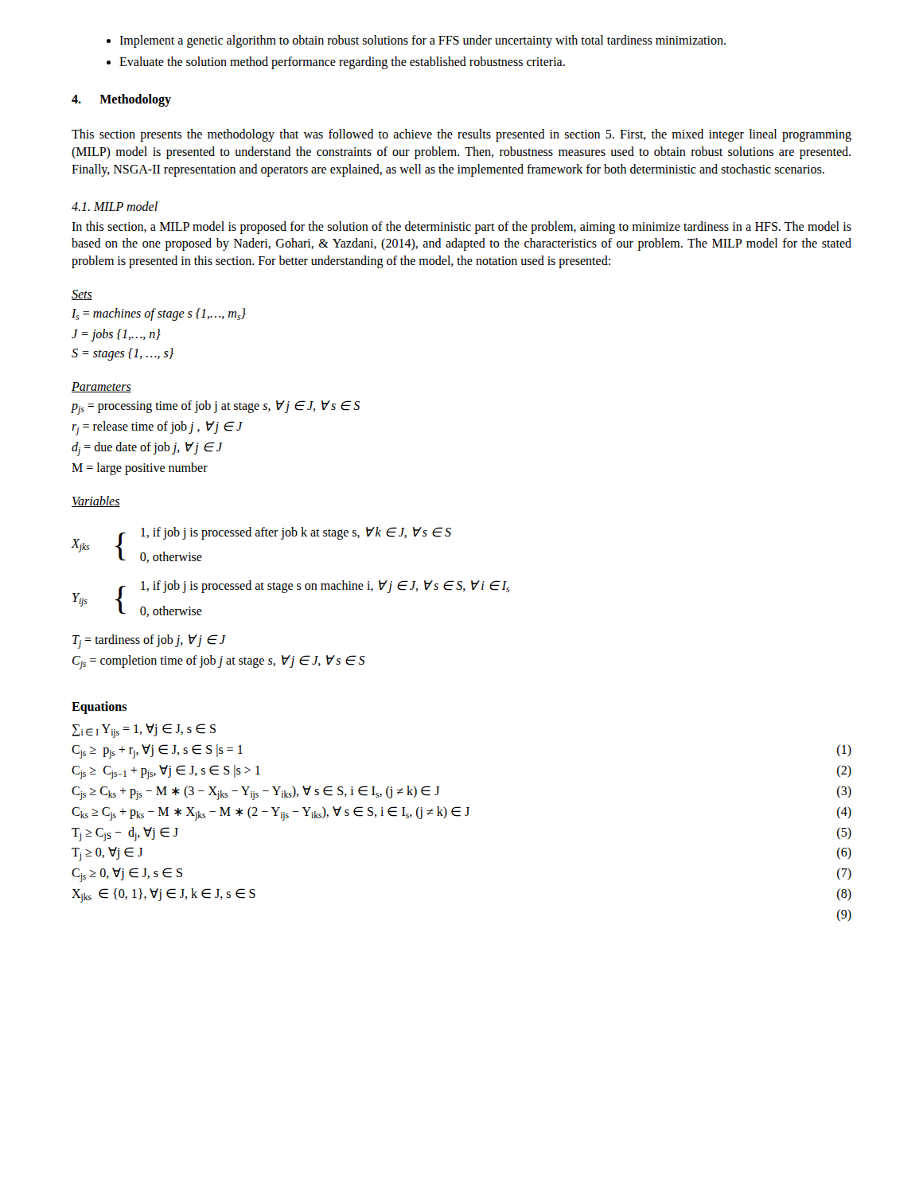Implement a genetic algorithm to obtain robust solutions for a FFS under uncertainty with total tardiness minimization.
Evaluate the solution method performance regarding the established robustness criteria.
4. Methodology
This section presents the methodology that was followed to achieve the results presented in section 5. First, the mixed integer lineal programming (MILP) model is presented to understand the constraints of our problem. Then, robustness measures used to obtain robust solutions are presented. Finally, NSGA-II representation and operators are explained, as well as the implemented framework for both deterministic and stochastic scenarios.
4.1. MILP model
In this section, a MILP model is proposed for the solution of the deterministic part of the problem, aiming to minimize tardiness in a HFS. The model is based on the one proposed by Naderi, Gohari, & Yazdani, (2014), and adapted to the characteristics of our problem. The MILP model for the stated problem is presented in this section. For better understanding of the model, the notation used is presented:
Sets
Is = machines of stage s {1,…, ms}
J = jobs {1,…, n}
S = stages {1, …, s}
Parameters
pjs = processing time of job j at stage s, ∀ j ∈ J, ∀ s ∈ S
rj = release time of job j , ∀ j ∈ J
dj = due date of job j, ∀ j ∈ J
M = large positive number
Variables
Xjks
{
1, if job j is processed after job k at stage s, ∀ k ∈ J, ∀ s ∈ S
0, otherwise
Yijs
{
1, if job j is processed at stage s on machine i, ∀ j ∈ J, ∀ s ∈ S, ∀ i ∈ Is
0, otherwise
Tj = tardiness of job j, ∀ j ∈ J
Cjs = completion time of job j at stage s, ∀ j ∈ J, ∀ s ∈ S
Equations
| ∑ i ∈ I Y ijs = 1, ∀j ∈ J, s ∈ S | |
| C js ≥ p js + r j , ∀j ∈ J, s ∈ S /s = 1 | (1) |
| C js ≥ C js−1 + p js , ∀j ∈ J, s ∈ S /s > 1 | (2) |
| C js ≥ C ks + p js − M ∗ (3 − X jks − Y ijs − Y iks ), ∀ s ∈ S, i ∈ I s , (j ≠ k) ∈ J | (3) |
| C ks ≥ C js + p ks − M ∗ X jks − M ∗ (2 − Y ijs − Y iks ), ∀ s ∈ S, i ∈ I s , (j ≠ k) ∈ J | (4) |
| T j ≥ C jS − d j , ∀j ∈ J | (5) |
| T j ≥ 0, ∀j ∈ J | (6) |
| C js ≥ 0, ∀j ∈ J, s ∈ S | (7) |
| X jks ∈ {0, 1}, ∀j ∈ J, k ∈ J, s ∈ S | (8) |
| | (9) |